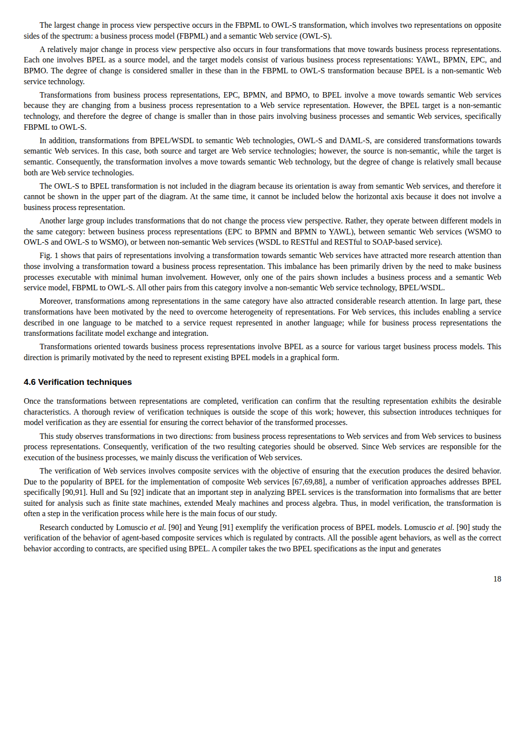The largest change in process view perspective occurs in the FBPML to OWL-S transformation, which involves two representations on opposite sides of the spectrum: a business process model (FBPML) and a semantic Web service (OWL-S).
A relatively major change in process view perspective also occurs in four transformations that move towards business process representations. Each one involves BPEL as a source model, and the target models consist of various business process representations: YAWL, BPMN, EPC, and BPMO. The degree of change is considered smaller in these than in the FBPML to OWL-S transformation because BPEL is a non-semantic Web service technology.
Transformations from business process representations, EPC, BPMN, and BPMO, to BPEL involve a move towards semantic Web services because they are changing from a business process representation to a Web service representation. However, the BPEL target is a non-semantic technology, and therefore the degree of change is smaller than in those pairs involving business processes and semantic Web services, specifically FBPML to OWL-S.
In addition, transformations from BPEL/WSDL to semantic Web technologies, OWL-S and DAML-S, are considered transformations towards semantic Web services. In this case, both source and target are Web service technologies; however, the source is non-semantic, while the target is semantic. Consequently, the transformation involves a move towards semantic Web technology, but the degree of change is relatively small because both are Web service technologies.
The OWL-S to BPEL transformation is not included in the diagram because its orientation is away from semantic Web services, and therefore it cannot be shown in the upper part of the diagram. At the same time, it cannot be included below the horizontal axis because it does not involve a business process representation.
Another large group includes transformations that do not change the process view perspective. Rather, they operate between different models in the same category: between business process representations (EPC to BPMN and BPMN to YAWL), between semantic Web services (WSMO to OWL-S and OWL-S to WSMO), or between non-semantic Web services (WSDL to RESTful and RESTful to SOAP-based service).
Fig. 1 shows that pairs of representations involving a transformation towards semantic Web services have attracted more research attention than those involving a transformation toward a business process representation. This imbalance has been primarily driven by the need to make business processes executable with minimal human involvement. However, only one of the pairs shown includes a business process and a semantic Web service model, FBPML to OWL-S. All other pairs from this category involve a non-semantic Web service technology, BPEL/WSDL.
Moreover, transformations among representations in the same category have also attracted considerable research attention. In large part, these transformations have been motivated by the need to overcome heterogeneity of representations. For Web services, this includes enabling a service described in one language to be matched to a service request represented in another language; while for business process representations the transformations facilitate model exchange and integration.
Transformations oriented towards business process representations involve BPEL as a source for various target business process models. This direction is primarily motivated by the need to represent existing BPEL models in a graphical form.
4.6 Verification techniques
Once the transformations between representations are completed, verification can confirm that the resulting representation exhibits the desirable characteristics. A thorough review of verification techniques is outside the scope of this work; however, this subsection introduces techniques for model verification as they are essential for ensuring the correct behavior of the transformed processes.
This study observes transformations in two directions: from business process representations to Web services and from Web services to business process representations. Consequently, verification of the two resulting categories should be observed. Since Web services are responsible for the execution of the business processes, we mainly discuss the verification of Web services.
The verification of Web services involves composite services with the objective of ensuring that the execution produces the desired behavior. Due to the popularity of BPEL for the implementation of composite Web services [67,69,88], a number of verification approaches addresses BPEL specifically [90,91]. Hull and Su [92] indicate that an important step in analyzing BPEL services is the transformation into formalisms that are better suited for analysis such as finite state machines, extended Mealy machines and process algebra. Thus, in model verification, the transformation is often a step in the verification process while here is the main focus of our study.
Research conducted by Lomuscio et al. [90] and Yeung [91] exemplify the verification process of BPEL models. Lomuscio et al. [90] study the verification of the behavior of agent-based composite services which is regulated by contracts. All the possible agent behaviors, as well as the correct behavior according to contracts, are specified using BPEL. A compiler takes the two BPEL specifications as the input and generates
18